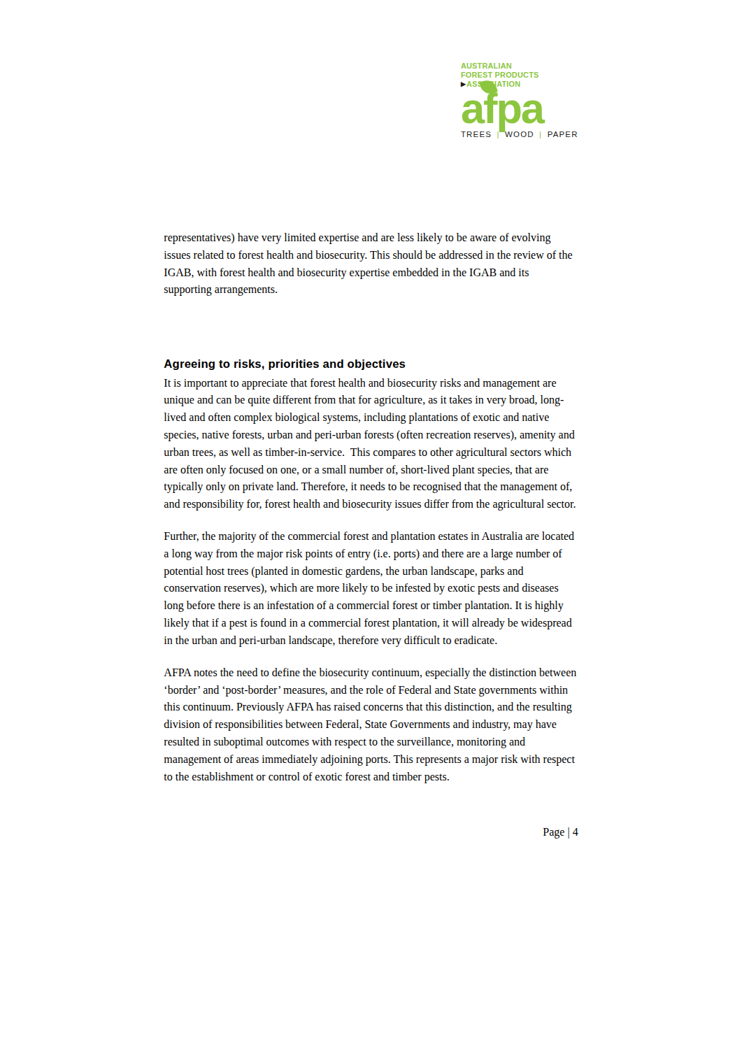Australian
Forest Products
Association
afpa
Trees | Wood | Paper
representatives) have very limited expertise and are less likely to be aware of evolving issues related to forest health and biosecurity. This should be addressed in the review of the IGAB, with forest health and biosecurity expertise embedded in the IGAB and its supporting arrangements.
Agreeing to risks, priorities and objectives
It is important to appreciate that forest health and biosecurity risks and management are unique and can be quite different from that for agriculture, as it takes in very broad, long-lived and often complex biological systems, including plantations of exotic and native species, native forests, urban and peri-urban forests (often recreation reserves), amenity and urban trees, as well as timber-in-service. This compares to other agricultural sectors which are often only focused on one, or a small number of, short-lived plant species, that are typically only on private land. Therefore, it needs to be recognised that the management of, and responsibility for, forest health and biosecurity issues differ from the agricultural sector.
Further, the majority of the commercial forest and plantation estates in Australia are located a long way from the major risk points of entry (i.e. ports) and there are a large number of potential host trees (planted in domestic gardens, the urban landscape, parks and conservation reserves), which are more likely to be infested by exotic pests and diseases long before there is an infestation of a commercial forest or timber plantation. It is highly likely that if a pest is found in a commercial forest plantation, it will already be widespread in the urban and peri-urban landscape, therefore very difficult to eradicate.
AFPA notes the need to define the biosecurity continuum, especially the distinction between ‘border’ and ‘post-border’ measures, and the role of Federal and State governments within this continuum. Previously AFPA has raised concerns that this distinction, and the resulting division of responsibilities between Federal, State Governments and industry, may have resulted in suboptimal outcomes with respect to the surveillance, monitoring and management of areas immediately adjoining ports. This represents a major risk with respect to the establishment or control of exotic forest and timber pests.
Page | 4